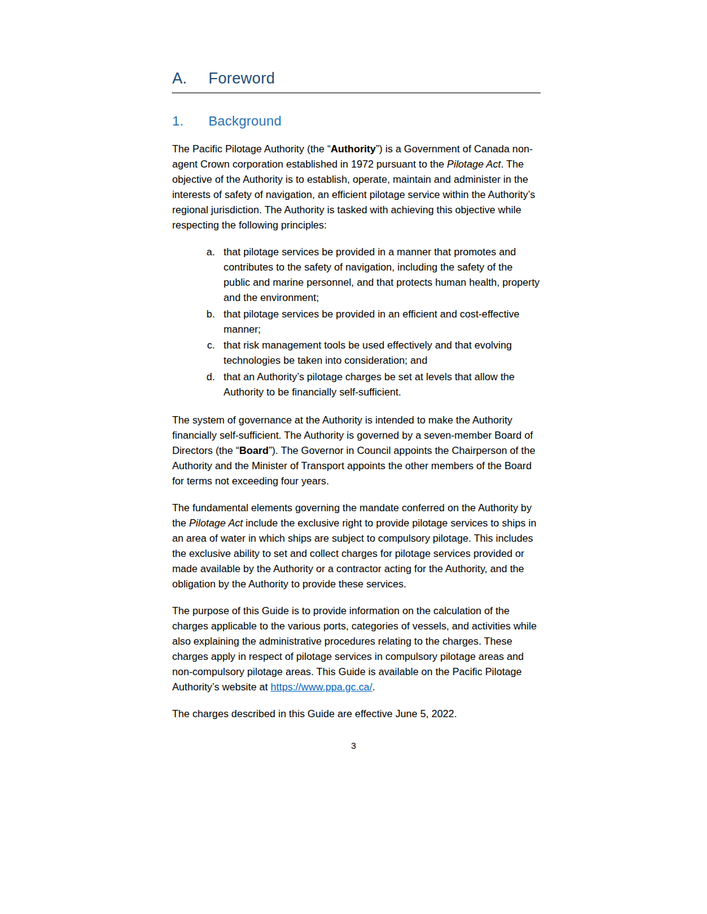A. Foreword
1. Background
The Pacific Pilotage Authority (the “Authority”) is a Government of Canada non-agent Crown corporation established in 1972 pursuant to the Pilotage Act. The objective of the Authority is to establish, operate, maintain and administer in the interests of safety of navigation, an efficient pilotage service within the Authority’s regional jurisdiction. The Authority is tasked with achieving this objective while respecting the following principles:
that pilotage services be provided in a manner that promotes and contributes to the safety of navigation, including the safety of the public and marine personnel, and that protects human health, property and the environment;
that pilotage services be provided in an efficient and cost-effective manner;
that risk management tools be used effectively and that evolving technologies be taken into consideration; and
that an Authority’s pilotage charges be set at levels that allow the Authority to be financially self-sufficient.
The system of governance at the Authority is intended to make the Authority financially self-sufficient. The Authority is governed by a seven-member Board of Directors (the “Board”). The Governor in Council appoints the Chairperson of the Authority and the Minister of Transport appoints the other members of the Board for terms not exceeding four years.
The fundamental elements governing the mandate conferred on the Authority by the Pilotage Act include the exclusive right to provide pilotage services to ships in an area of water in which ships are subject to compulsory pilotage. This includes the exclusive ability to set and collect charges for pilotage services provided or made available by the Authority or a contractor acting for the Authority, and the obligation by the Authority to provide these services.
The purpose of this Guide is to provide information on the calculation of the charges applicable to the various ports, categories of vessels, and activities while also explaining the administrative procedures relating to the charges. These charges apply in respect of pilotage services in compulsory pilotage areas and non-compulsory pilotage areas. This Guide is available on the Pacific Pilotage Authority’s website at https://www.ppa.gc.ca/.
The charges described in this Guide are effective June 5, 2022.
3